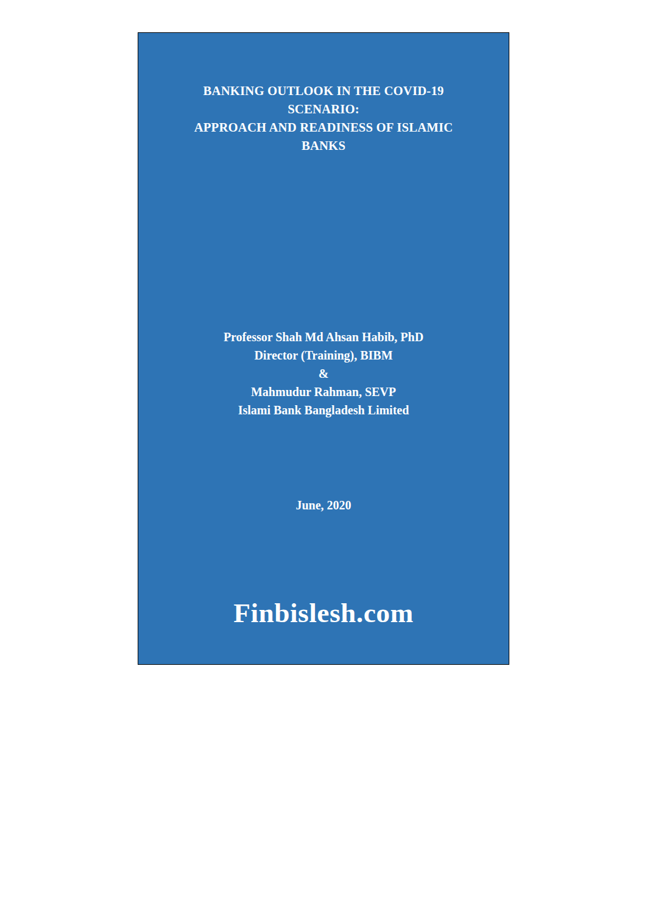Banking Outlook in the COVID-19 Scenario:
Approach and Readiness of Islamic Banks
Professor Shah Md Ahsan Habib, PhD
Director (Training), BIBM
&
Mahmudur Rahman, SEVP
Islami Bank Bangladesh Limited
June, 2020
Finbislesh.com